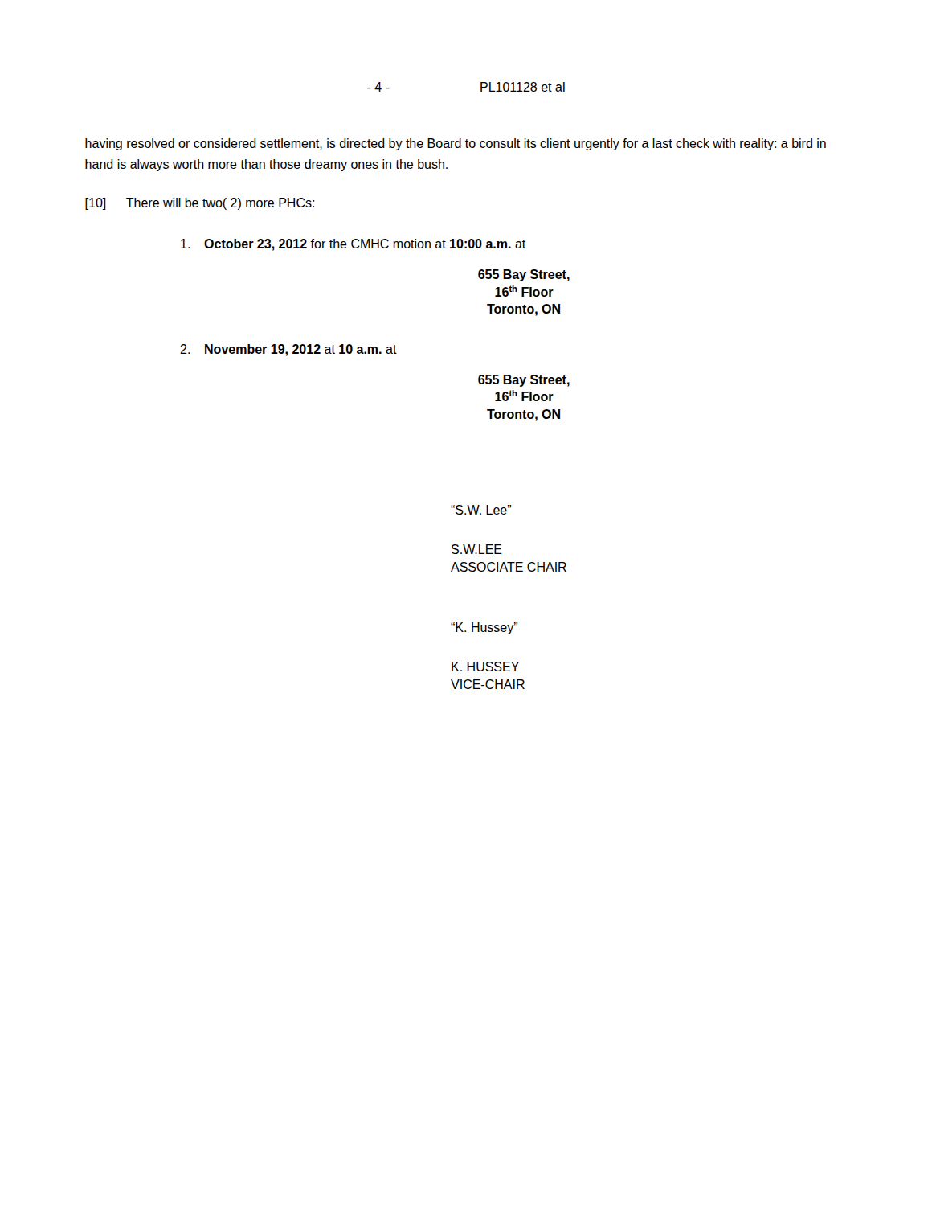- 4 - PL101128 et al
having resolved or considered settlement, is directed by the Board to consult its client urgently for a last check with reality: a bird in hand is always worth more than those dreamy ones in the bush.
[10] There will be two( 2) more PHCs:
October 23, 2012 for the CMHC motion at 10:00 a.m. at
655 Bay Street, 16th Floor Toronto, ON
November 19, 2012 at 10 a.m. at
655 Bay Street, 16th Floor Toronto, ON
“S.W. Lee”
S.W.LEE ASSOCIATE CHAIR
“K. Hussey”
K. HUSSEY VICE-CHAIR